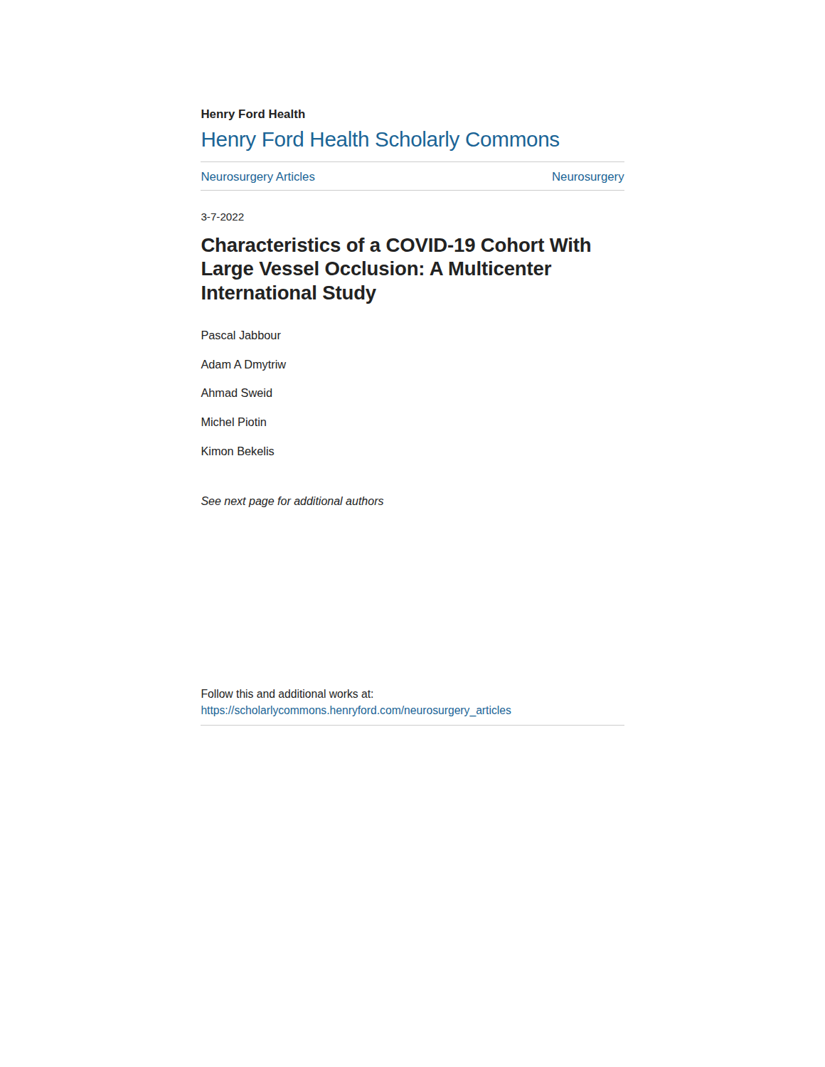Henry Ford Health
Henry Ford Health Scholarly Commons
Neurosurgery Articles Neurosurgery
3-7-2022
Characteristics of a COVID-19 Cohort With Large Vessel Occlusion: A Multicenter International Study
Pascal Jabbour
Adam A Dmytriw
Ahmad Sweid
Michel Piotin
Kimon Bekelis
See next page for additional authors
Follow this and additional works at: https://scholarlycommons.henryford.com/neurosurgery_articles